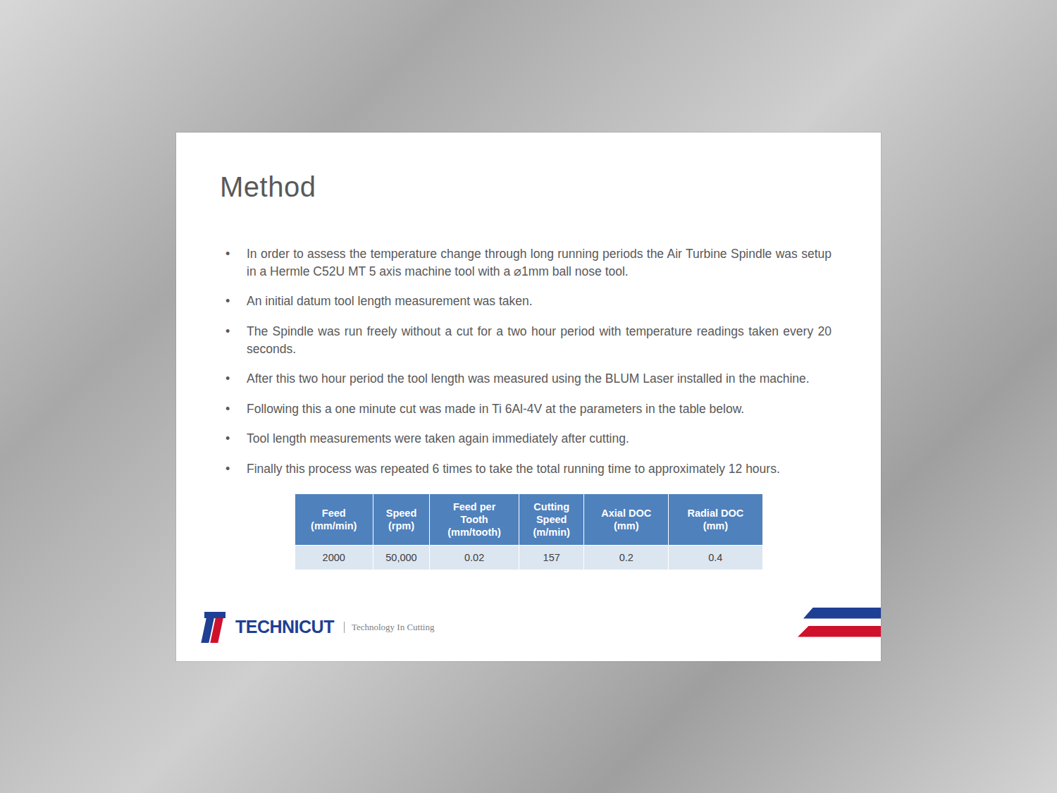Method
In order to assess the temperature change through long running periods the Air Turbine Spindle was setup in a Hermle C52U MT 5 axis machine tool with a ⌀1mm ball nose tool.
An initial datum tool length measurement was taken.
The Spindle was run freely without a cut for a two hour period with temperature readings taken every 20 seconds.
After this two hour period the tool length was measured using the BLUM Laser installed in the machine.
Following this a one minute cut was made in Ti 6Al-4V at the parameters in the table below.
Tool length measurements were taken again immediately after cutting.
Finally this process was repeated 6 times to take the total running time to approximately 12 hours.
| Feed (mm/min) | Speed (rpm) | Feed per Tooth (mm/tooth) | Cutting Speed (m/min) | Axial DOC (mm) | Radial DOC (mm) |
| --- | --- | --- | --- | --- | --- |
| 2000 | 50,000 | 0.02 | 157 | 0.2 | 0.4 |
TECHNICUT
Technology In Cutting